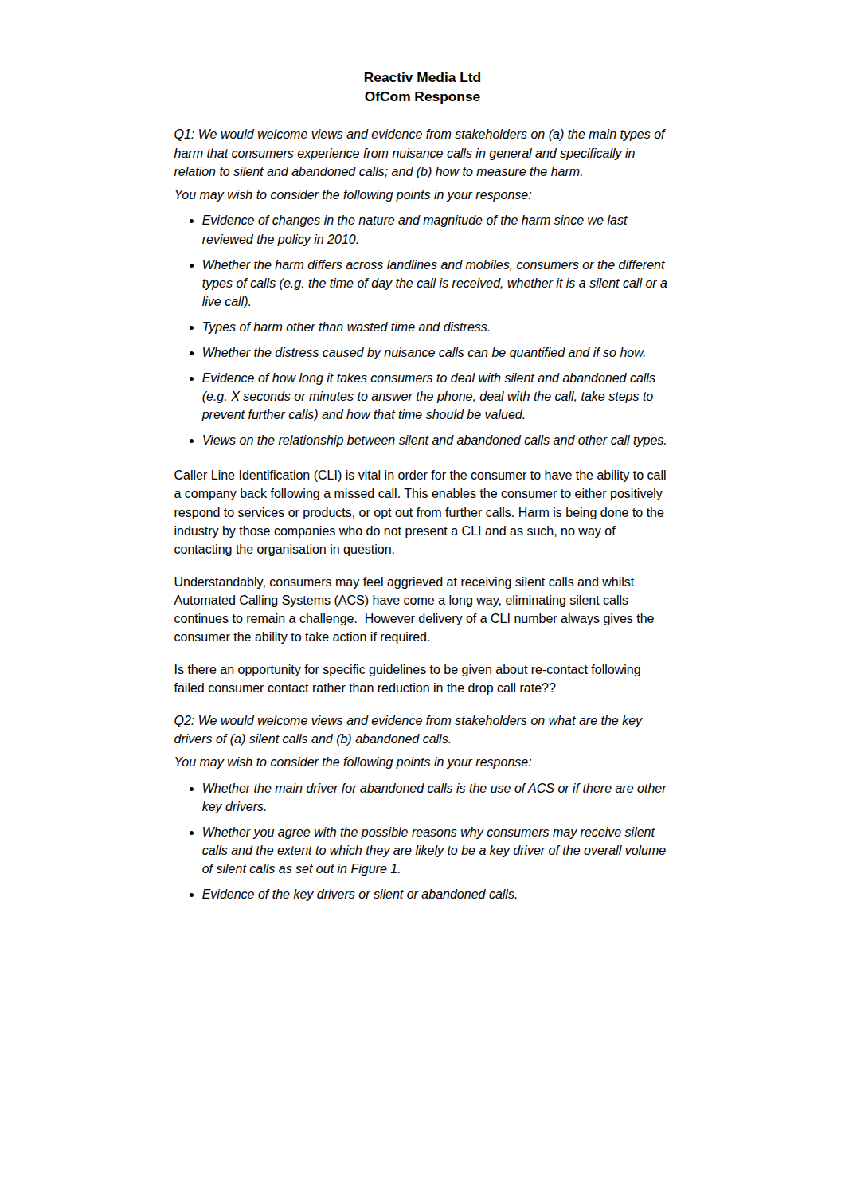Reactiv Media Ltd
OfCom Response
Q1: We would welcome views and evidence from stakeholders on (a) the main types of harm that consumers experience from nuisance calls in general and specifically in relation to silent and abandoned calls; and (b) how to measure the harm.
You may wish to consider the following points in your response:
Evidence of changes in the nature and magnitude of the harm since we last reviewed the policy in 2010.
Whether the harm differs across landlines and mobiles, consumers or the different types of calls (e.g. the time of day the call is received, whether it is a silent call or a live call).
Types of harm other than wasted time and distress.
Whether the distress caused by nuisance calls can be quantified and if so how.
Evidence of how long it takes consumers to deal with silent and abandoned calls (e.g. X seconds or minutes to answer the phone, deal with the call, take steps to prevent further calls) and how that time should be valued.
Views on the relationship between silent and abandoned calls and other call types.
Caller Line Identification (CLI) is vital in order for the consumer to have the ability to call a company back following a missed call. This enables the consumer to either positively respond to services or products, or opt out from further calls. Harm is being done to the industry by those companies who do not present a CLI and as such, no way of contacting the organisation in question.
Understandably, consumers may feel aggrieved at receiving silent calls and whilst Automated Calling Systems (ACS) have come a long way, eliminating silent calls continues to remain a challenge. However delivery of a CLI number always gives the consumer the ability to take action if required.
Is there an opportunity for specific guidelines to be given about re-contact following failed consumer contact rather than reduction in the drop call rate??
Q2: We would welcome views and evidence from stakeholders on what are the key drivers of (a) silent calls and (b) abandoned calls.
You may wish to consider the following points in your response:
Whether the main driver for abandoned calls is the use of ACS or if there are other key drivers.
Whether you agree with the possible reasons why consumers may receive silent calls and the extent to which they are likely to be a key driver of the overall volume of silent calls as set out in Figure 1.
Evidence of the key drivers or silent or abandoned calls.